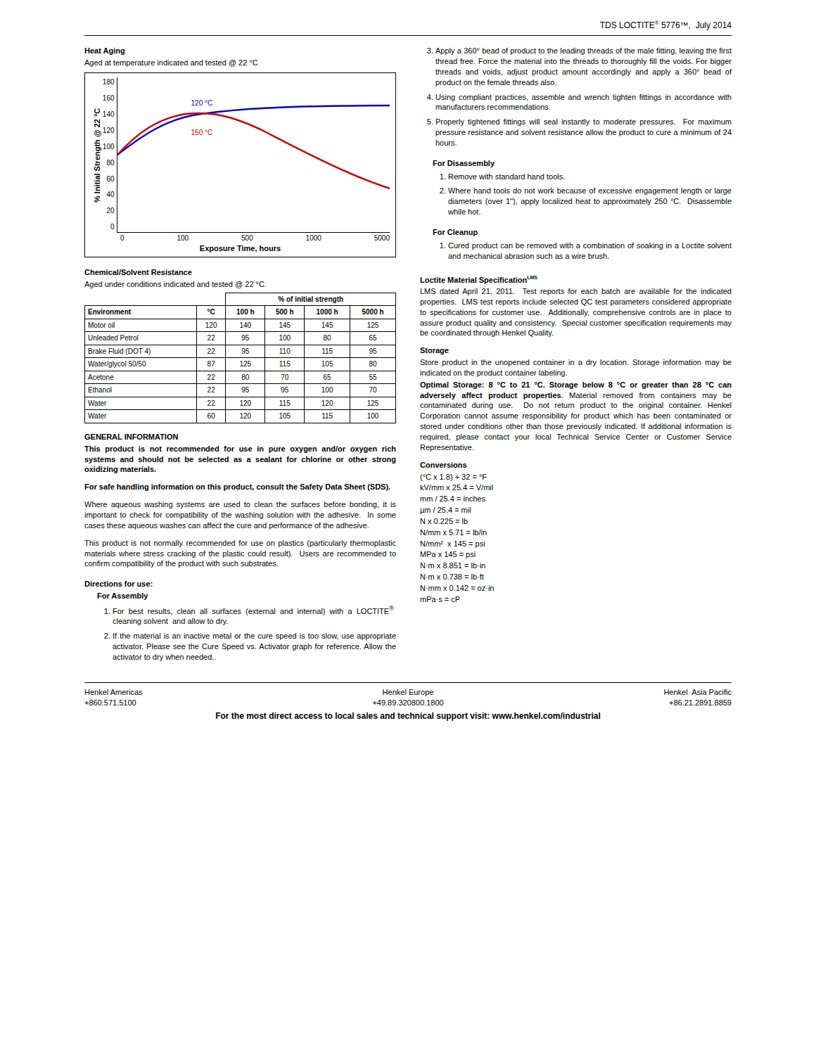TDS LOCTITE® 5776™, July 2014
Heat Aging
Aged at temperature indicated and tested @ 22 °C
% Initial Strength @ 22 °C
180
160
140
120
100
80
60
40
20
0
120 °C 150 °C
0 100 500 1000 5000
Exposure Time, hours
Chemical/Solvent Resistance
Aged under conditions indicated and tested @ 22 °C.
| | | % of initial strength |
| Environment | °C | 100 h | 500 h | 1000 h | 5000 h |
| Motor oil | 120 | 140 | 145 | 145 | 125 |
| Unleaded Petrol | 22 | 95 | 100 | 80 | 65 |
| Brake Fluid (DOT 4) | 22 | 95 | 110 | 115 | 95 |
| Water/glycol 50/50 | 87 | 125 | 115 | 105 | 80 |
| Acetone | 22 | 80 | 70 | 65 | 55 |
| Ethanol | 22 | 95 | 95 | 100 | 70 |
| Water | 22 | 120 | 115 | 120 | 125 |
| Water | 60 | 120 | 105 | 115 | 100 |
GENERAL INFORMATION
This product is not recommended for use in pure oxygen and/or oxygen rich systems and should not be selected as a sealant for chlorine or other strong oxidizing materials.
For safe handling information on this product, consult the Safety Data Sheet (SDS).
Where aqueous washing systems are used to clean the surfaces before bonding, it is important to check for compatibility of the washing solution with the adhesive. In some cases these aqueous washes can affect the cure and performance of the adhesive.
This product is not normally recommended for use on plastics (particularly thermoplastic materials where stress cracking of the plastic could result). Users are recommended to confirm compatibility of the product with such substrates.
Directions for use:
For Assembly
For best results, clean all surfaces (external and internal) with a LOCTITE® cleaning solvent and allow to dry.
If the material is an inactive metal or the cure speed is too slow, use appropriate activator. Please see the Cure Speed vs. Activator graph for reference. Allow the activator to dry when needed..
Apply a 360° bead of product to the leading threads of the male fitting, leaving the first thread free. Force the material into the threads to thoroughly fill the voids. For bigger threads and voids, adjust product amount accordingly and apply a 360° bead of product on the female threads also.
Using compliant practices, assemble and wrench tighten fittings in accordance with manufacturers recommendations.
Properly tightened fittings will seal instantly to moderate pressures. For maximum pressure resistance and solvent resistance allow the product to cure a minimum of 24 hours.
For Disassembly
Remove with standard hand tools.
Where hand tools do not work because of excessive engagement length or large diameters (over 1"), apply localized heat to approximately 250 °C. Disassemble while hot.
For Cleanup
Cured product can be removed with a combination of soaking in a Loctite solvent and mechanical abrasion such as a wire brush.
Loctite Material SpecificationLMS
LMS dated April 21, 2011. Test reports for each batch are available for the indicated properties. LMS test reports include selected QC test parameters considered appropriate to specifications for customer use. Additionally, comprehensive controls are in place to assure product quality and consistency. Special customer specification requirements may be coordinated through Henkel Quality.
Storage
Store product in the unopened container in a dry location. Storage information may be indicated on the product container labeling.
Optimal Storage: 8 °C to 21 °C. Storage below 8 °C or greater than 28 °C can adversely affect product properties. Material removed from containers may be contaminated during use. Do not return product to the original container. Henkel Corporation cannot assume responsibility for product which has been contaminated or stored under conditions other than those previously indicated. If additional information is required, please contact your local Technical Service Center or Customer Service Representative.
Conversions
(°C x 1.8) + 32 = °F
kV/mm x 25.4 = V/mil
mm / 25.4 = inches
µm / 25.4 = mil
N x 0.225 = lb
N/mm x 5.71 = lb/in
N/mm² x 145 = psi
MPa x 145 = psi
N·m x 8.851 = lb·in
N·m x 0.738 = lb·ft
N·mm x 0.142 = oz·in
mPa·s = cP
Henkel Americas
+860.571.5100
Henkel Europe
+49.89.320800.1800
Henkel Asia Pacific
+86.21.2891.8859
For the most direct access to local sales and technical support visit: www.henkel.com/industrial